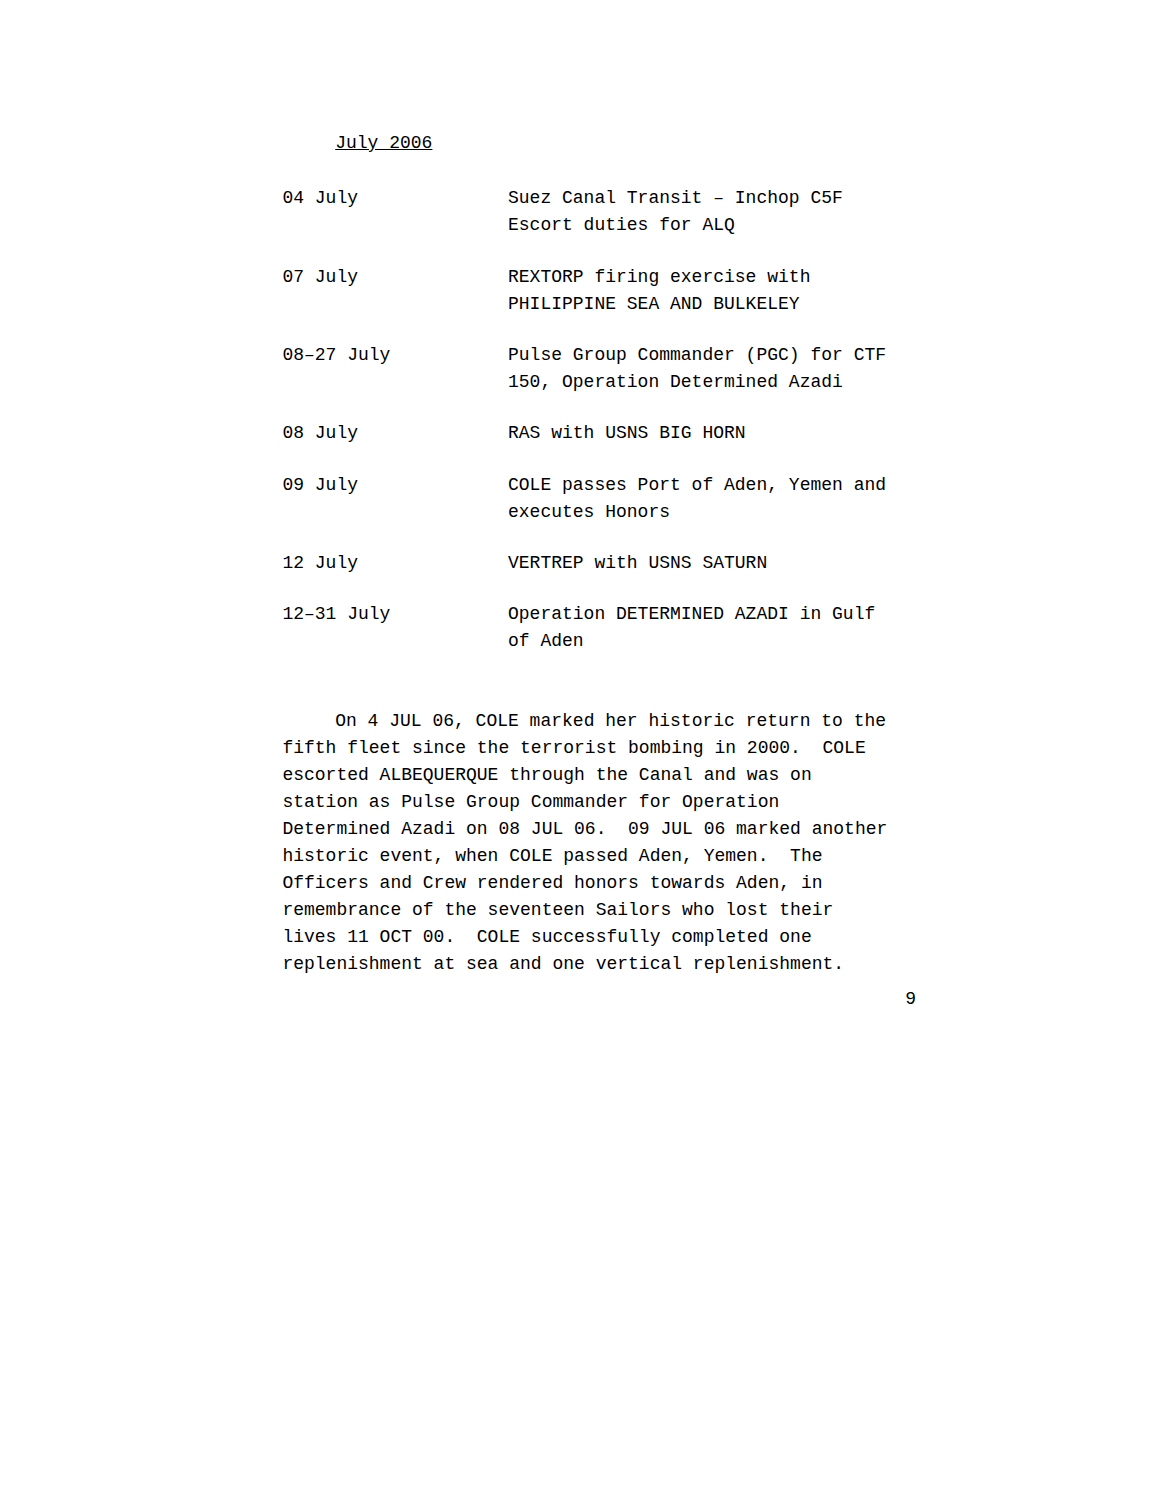July 2006
| 04 July | Suez Canal Transit – Inchop C5F Escort duties for ALQ |
| 07 July | REXTORP firing exercise with PHILIPPINE SEA AND BULKELEY |
| 08–27 July | Pulse Group Commander (PGC) for CTF 150, Operation Determined Azadi |
| 08 July | RAS with USNS BIG HORN |
| 09 July | COLE passes Port of Aden, Yemen and executes Honors |
| 12 July | VERTREP with USNS SATURN |
| 12–31 July | Operation DETERMINED AZADI in Gulf of Aden |
On 4 JUL 06, COLE marked her historic return to the fifth fleet since the terrorist bombing in 2000. COLE escorted ALBEQUERQUE through the Canal and was on station as Pulse Group Commander for Operation Determined Azadi on 08 JUL 06. 09 JUL 06 marked another historic event, when COLE passed Aden, Yemen. The Officers and Crew rendered honors towards Aden, in remembrance of the seventeen Sailors who lost their lives 11 OCT 00. COLE successfully completed one replenishment at sea and one vertical replenishment.
9